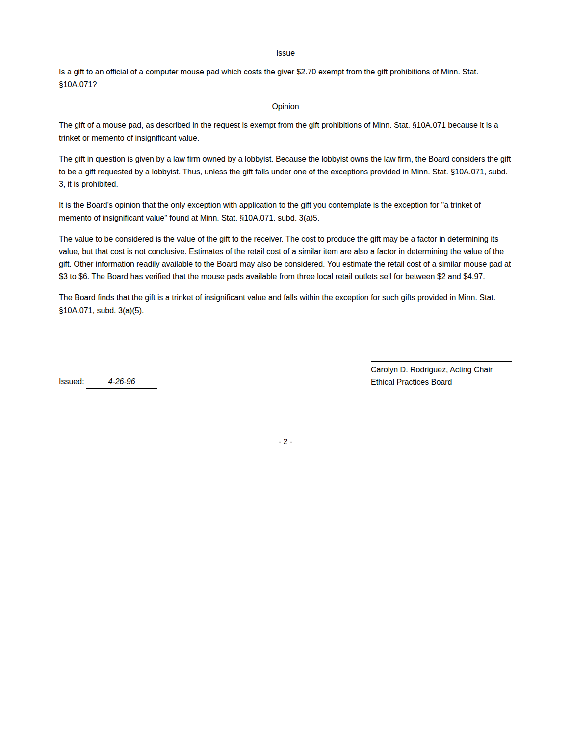Issue
Is a gift to an official of a computer mouse pad which costs the giver $2.70 exempt from the gift prohibitions of Minn. Stat. §10A.071?
Opinion
The gift of a mouse pad, as described in the request is exempt from the gift prohibitions of Minn. Stat. §10A.071 because it is a trinket or memento of insignificant value.
The gift in question is given by a law firm owned by a lobbyist. Because the lobbyist owns the law firm, the Board considers the gift to be a gift requested by a lobbyist. Thus, unless the gift falls under one of the exceptions provided in Minn. Stat. §10A.071, subd. 3, it is prohibited.
It is the Board's opinion that the only exception with application to the gift you contemplate is the exception for "a trinket of memento of insignificant value" found at Minn. Stat. §10A.071, subd. 3(a)5.
The value to be considered is the value of the gift to the receiver. The cost to produce the gift may be a factor in determining its value, but that cost is not conclusive. Estimates of the retail cost of a similar item are also a factor in determining the value of the gift. Other information readily available to the Board may also be considered. You estimate the retail cost of a similar mouse pad at $3 to $6. The Board has verified that the mouse pads available from three local retail outlets sell for between $2 and $4.97.
The Board finds that the gift is a trinket of insignificant value and falls within the exception for such gifts provided in Minn. Stat. §10A.071, subd. 3(a)(5).
Issued: 4-26-96
Carolyn D. Rodriguez, Acting Chair
Ethical Practices Board
- 2 -